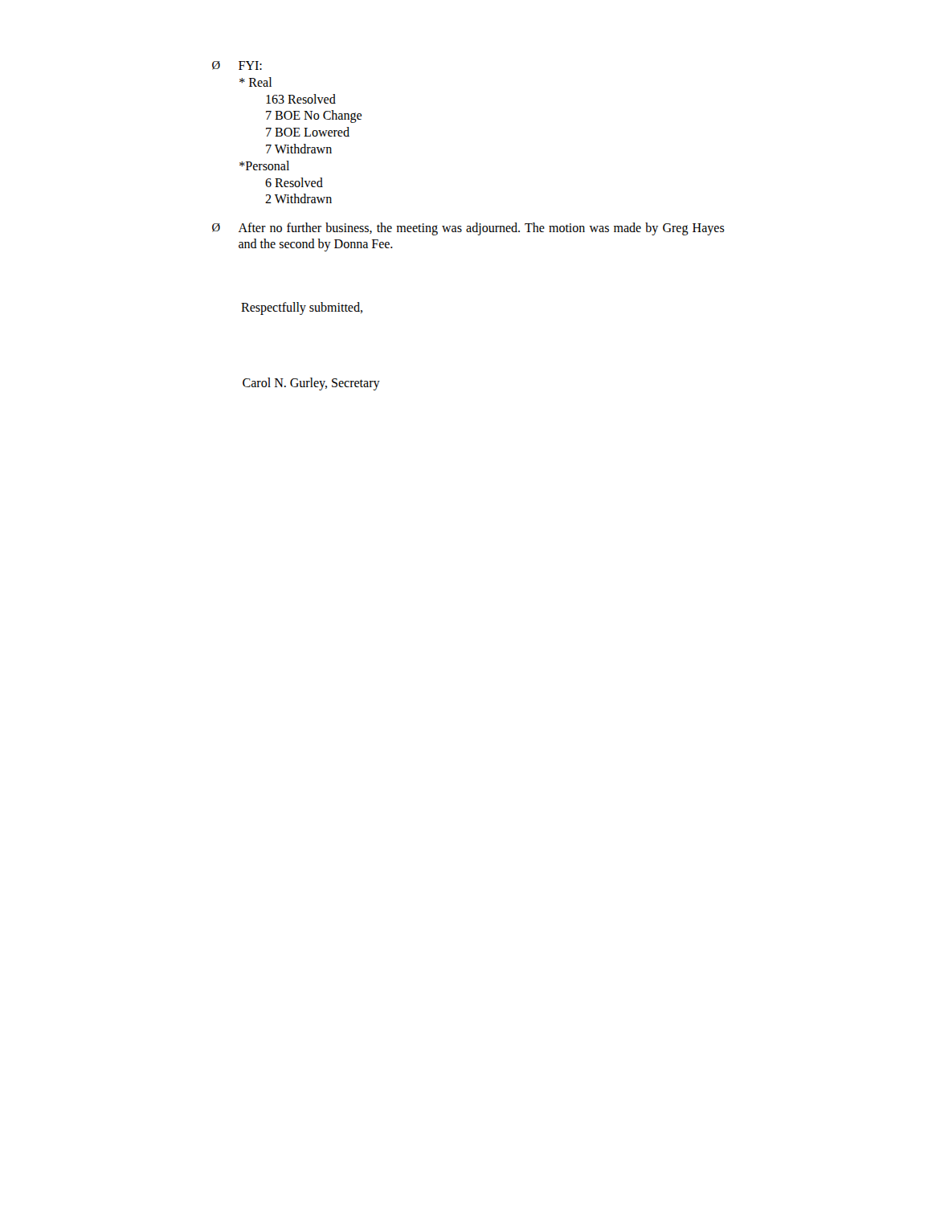Ø
FYI:
* Real
163 Resolved
7 BOE No Change
7 BOE Lowered
7 Withdrawn
*Personal
6 Resolved
2 Withdrawn
Ø
After no further business, the meeting was adjourned. The motion was made by Greg Hayes and the second by Donna Fee.
Respectfully submitted,
Carol N. Gurley, Secretary